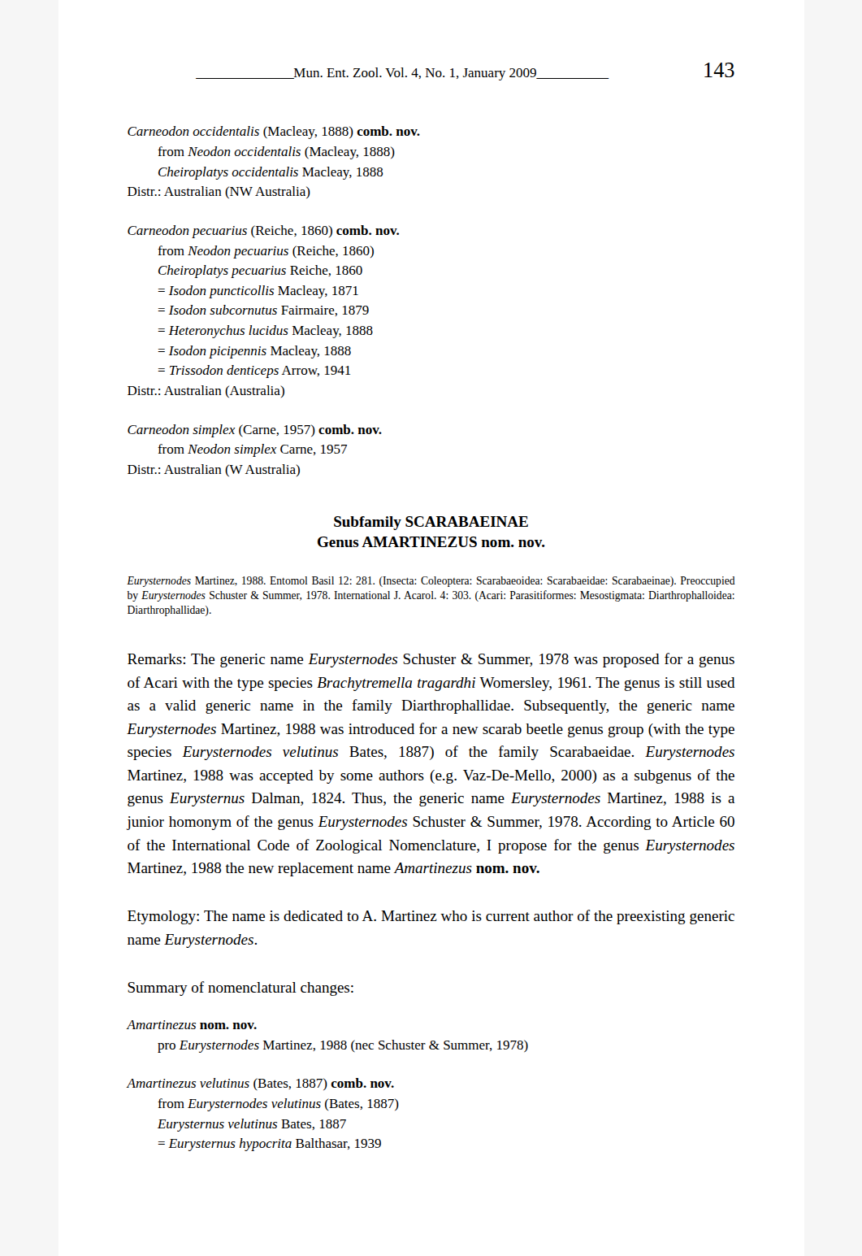_______________Mun. Ent. Zool. Vol. 4, No. 1, January 2009___________
143
Carneodon occidentalis (Macleay, 1888) comb. nov.
from Neodon occidentalis (Macleay, 1888)
Cheiroplatys occidentalis Macleay, 1888
Distr.: Australian (NW Australia)
Carneodon pecuarius (Reiche, 1860) comb. nov.
from Neodon pecuarius (Reiche, 1860)
Cheiroplatys pecuarius Reiche, 1860
= Isodon puncticollis Macleay, 1871
= Isodon subcornutus Fairmaire, 1879
= Heteronychus lucidus Macleay, 1888
= Isodon picipennis Macleay, 1888
= Trissodon denticeps Arrow, 1941
Distr.: Australian (Australia)
Carneodon simplex (Carne, 1957) comb. nov.
from Neodon simplex Carne, 1957
Distr.: Australian (W Australia)
Subfamily SCARABAEINAE Genus AMARTINEZUS nom. nov.
Eurysternodes Martinez, 1988. Entomol Basil 12: 281. (Insecta: Coleoptera: Scarabaeoidea: Scarabaeidae: Scarabaeinae). Preoccupied by Eurysternodes Schuster & Summer, 1978. International J. Acarol. 4: 303. (Acari: Parasitiformes: Mesostigmata: Diarthrophalloidea: Diarthrophallidae).
Remarks: The generic name Eurysternodes Schuster & Summer, 1978 was proposed for a genus of Acari with the type species Brachytremella tragardhi Womersley, 1961. The genus is still used as a valid generic name in the family Diarthrophallidae. Subsequently, the generic name Eurysternodes Martinez, 1988 was introduced for a new scarab beetle genus group (with the type species Eurysternodes velutinus Bates, 1887) of the family Scarabaeidae. Eurysternodes Martinez, 1988 was accepted by some authors (e.g. Vaz-De-Mello, 2000) as a subgenus of the genus Eurysternus Dalman, 1824. Thus, the generic name Eurysternodes Martinez, 1988 is a junior homonym of the genus Eurysternodes Schuster & Summer, 1978. According to Article 60 of the International Code of Zoological Nomenclature, I propose for the genus Eurysternodes Martinez, 1988 the new replacement name Amartinezus nom. nov.
Etymology: The name is dedicated to A. Martinez who is current author of the preexisting generic name Eurysternodes.
Summary of nomenclatural changes:
Amartinezus nom. nov.
pro Eurysternodes Martinez, 1988 (nec Schuster & Summer, 1978)
Amartinezus velutinus (Bates, 1887) comb. nov.
from Eurysternodes velutinus (Bates, 1887)
Eurysternus velutinus Bates, 1887
= Eurysternus hypocrita Balthasar, 1939